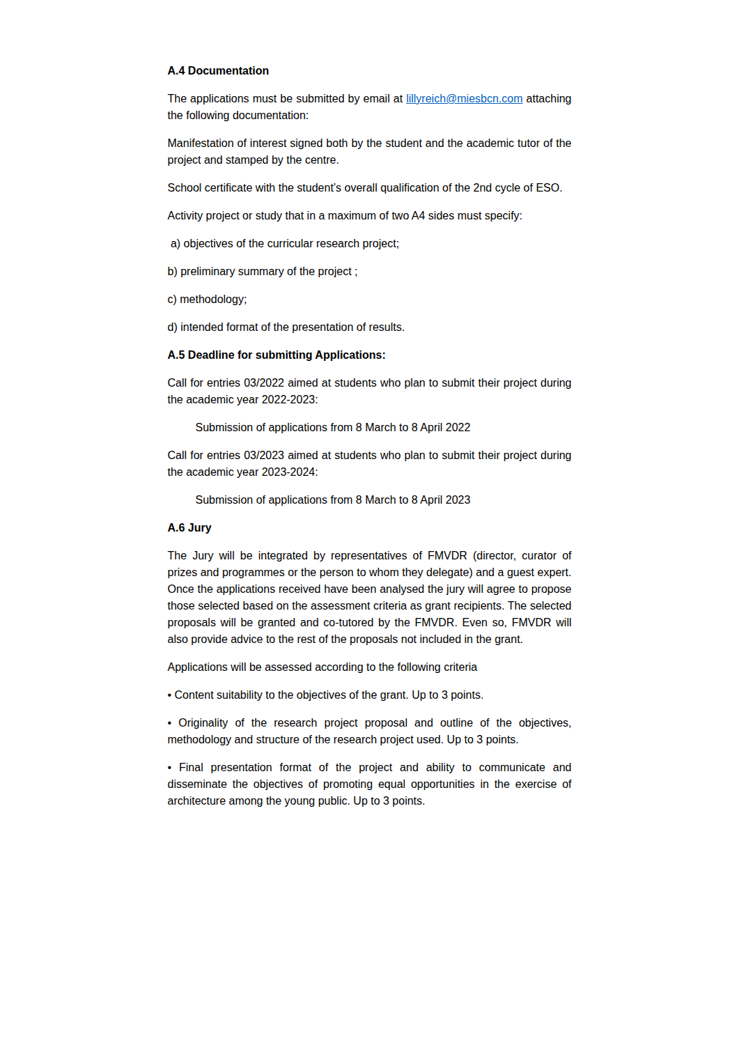A.4 Documentation
The applications must be submitted by email at lillyreich@miesbcn.com attaching the following documentation:
Manifestation of interest signed both by the student and the academic tutor of the project and stamped by the centre.
School certificate with the student’s overall qualification of the 2nd cycle of ESO.
Activity project or study that in a maximum of two A4 sides must specify:
a) objectives of the curricular research project;
b) preliminary summary of the project ;
c) methodology;
d) intended format of the presentation of results.
A.5 Deadline for submitting Applications:
Call for entries 03/2022 aimed at students who plan to submit their project during the academic year 2022-2023:
Submission of applications from 8 March to 8 April 2022
Call for entries 03/2023 aimed at students who plan to submit their project during the academic year 2023-2024:
Submission of applications from 8 March to 8 April 2023
A.6 Jury
The Jury will be integrated by representatives of FMVDR (director, curator of prizes and programmes or the person to whom they delegate) and a guest expert. Once the applications received have been analysed the jury will agree to propose those selected based on the assessment criteria as grant recipients. The selected proposals will be granted and co-tutored by the FMVDR. Even so, FMVDR will also provide advice to the rest of the proposals not included in the grant.
Applications will be assessed according to the following criteria
• Content suitability to the objectives of the grant. Up to 3 points.
• Originality of the research project proposal and outline of the objectives, methodology and structure of the research project used. Up to 3 points.
• Final presentation format of the project and ability to communicate and disseminate the objectives of promoting equal opportunities in the exercise of architecture among the young public. Up to 3 points.